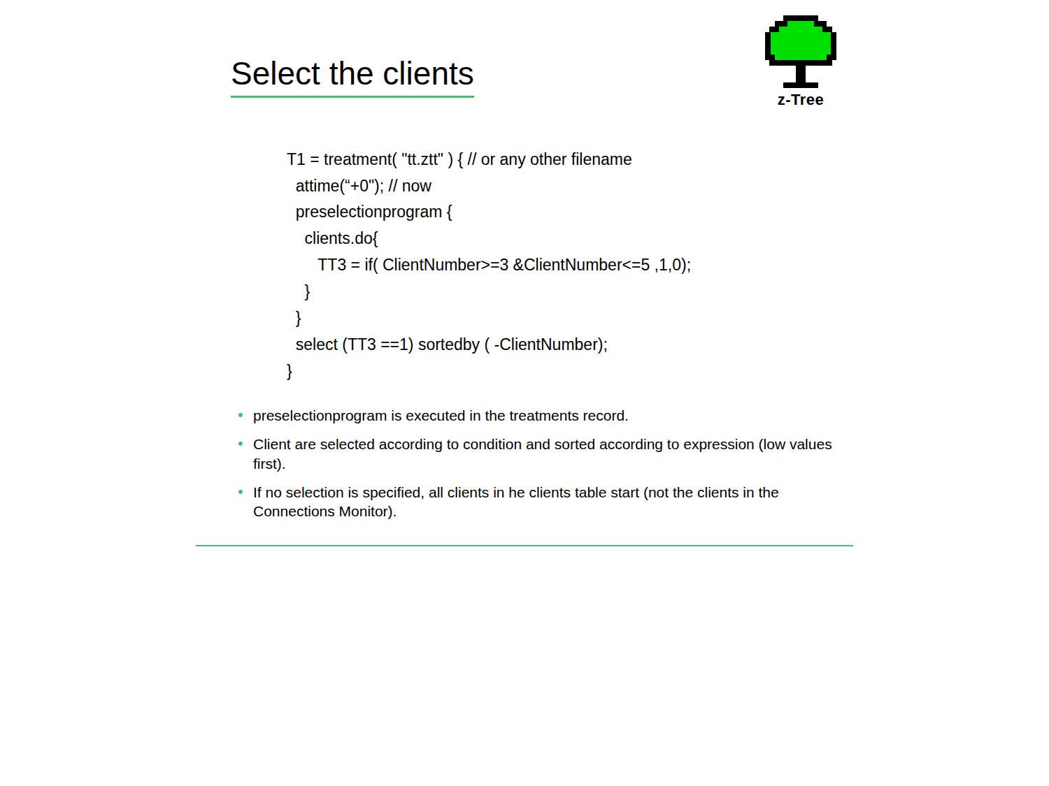z-Tree
Select the clients
T1 = treatment( "tt.ztt" ) { // or any other filename attime(“+0"); // now preselectionprogram { clients.do{ TT3 = if( ClientNumber>=3 &ClientNumber<=5 ,1,0); } } select (TT3 ==1) sortedby ( -ClientNumber); }
preselectionprogram is executed in the treatments record.
Client are selected according to condition and sorted according to expression (low values first).
If no selection is specified, all clients in he clients table start (not the clients in the Connections Monitor).